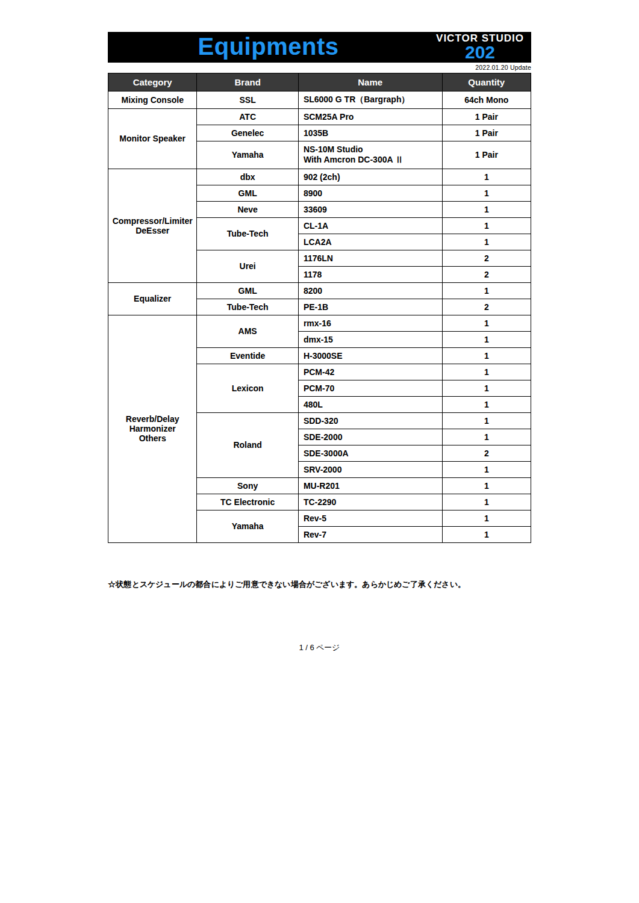Equipments
VICTOR STUDIO
202
2022.01.20 Update
| Category | Brand | Name | Quantity |
| --- | --- | --- | --- |
| Mixing Console | SSL | SL6000 G TR（Bargraph） | 64ch Mono |
| Monitor Speaker | ATC | SCM25A Pro | 1 Pair |
| Genelec | 1035B | 1 Pair |
| Yamaha | NS-10M Studio With Amcron DC-300A Ⅱ | 1 Pair |
| Compressor/Limiter DeEsser | dbx | 902 (2ch) | 1 |
| GML | 8900 | 1 |
| Neve | 33609 | 1 |
| Tube-Tech | CL-1A | 1 |
| LCA2A | 1 |
| Urei | 1176LN | 2 |
| 1178 | 2 |
| Equalizer | GML | 8200 | 1 |
| Tube-Tech | PE-1B | 2 |
| Reverb/Delay Harmonizer Others | AMS | rmx-16 | 1 |
| dmx-15 | 1 |
| Eventide | H-3000SE | 1 |
| Lexicon | PCM-42 | 1 |
| PCM-70 | 1 |
| 480L | 1 |
| Roland | SDD-320 | 1 |
| SDE-2000 | 1 |
| SDE-3000A | 2 |
| SRV-2000 | 1 |
| Sony | MU-R201 | 1 |
| TC Electronic | TC-2290 | 1 |
| Yamaha | Rev-5 | 1 |
| Rev-7 | 1 |
☆状態とスケジュールの都合によりご用意できない場合がございます。あらかじめご了承ください。
1 / 6 ページ